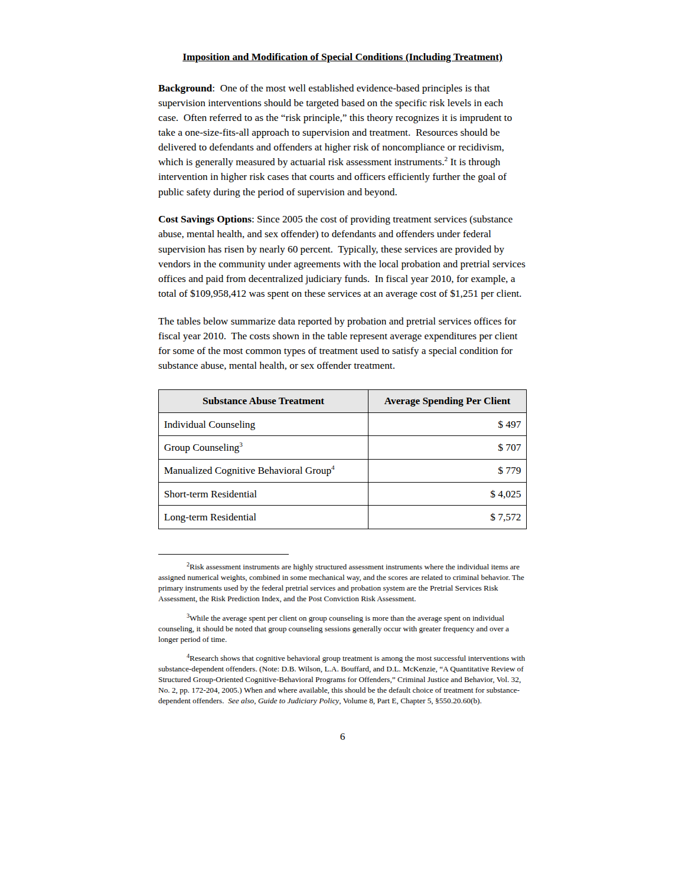Imposition and Modification of Special Conditions (Including Treatment)
Background: One of the most well established evidence-based principles is that supervision interventions should be targeted based on the specific risk levels in each case. Often referred to as the “risk principle,” this theory recognizes it is imprudent to take a one-size-fits-all approach to supervision and treatment. Resources should be delivered to defendants and offenders at higher risk of noncompliance or recidivism, which is generally measured by actuarial risk assessment instruments.2 It is through intervention in higher risk cases that courts and officers efficiently further the goal of public safety during the period of supervision and beyond.
Cost Savings Options: Since 2005 the cost of providing treatment services (substance abuse, mental health, and sex offender) to defendants and offenders under federal supervision has risen by nearly 60 percent. Typically, these services are provided by vendors in the community under agreements with the local probation and pretrial services offices and paid from decentralized judiciary funds. In fiscal year 2010, for example, a total of $109,958,412 was spent on these services at an average cost of $1,251 per client.
The tables below summarize data reported by probation and pretrial services offices for fiscal year 2010. The costs shown in the table represent average expenditures per client for some of the most common types of treatment used to satisfy a special condition for substance abuse, mental health, or sex offender treatment.
| Substance Abuse Treatment | Average Spending Per Client |
| --- | --- |
| Individual Counseling | $ 497 |
| Group Counseling 3 | $ 707 |
| Manualized Cognitive Behavioral Group 4 | $ 779 |
| Short-term Residential | $ 4,025 |
| Long-term Residential | $ 7,572 |
2Risk assessment instruments are highly structured assessment instruments where the individual items are assigned numerical weights, combined in some mechanical way, and the scores are related to criminal behavior. The primary instruments used by the federal pretrial services and probation system are the Pretrial Services Risk Assessment, the Risk Prediction Index, and the Post Conviction Risk Assessment.
3While the average spent per client on group counseling is more than the average spent on individual counseling, it should be noted that group counseling sessions generally occur with greater frequency and over a longer period of time.
4Research shows that cognitive behavioral group treatment is among the most successful interventions with substance-dependent offenders. (Note: D.B. Wilson, L.A. Bouffard, and D.L. McKenzie, “A Quantitative Review of Structured Group-Oriented Cognitive-Behavioral Programs for Offenders,” Criminal Justice and Behavior, Vol. 32, No. 2, pp. 172-204, 2005.) When and where available, this should be the default choice of treatment for substance-dependent offenders. See also, Guide to Judiciary Policy, Volume 8, Part E, Chapter 5, §550.20.60(b).
6